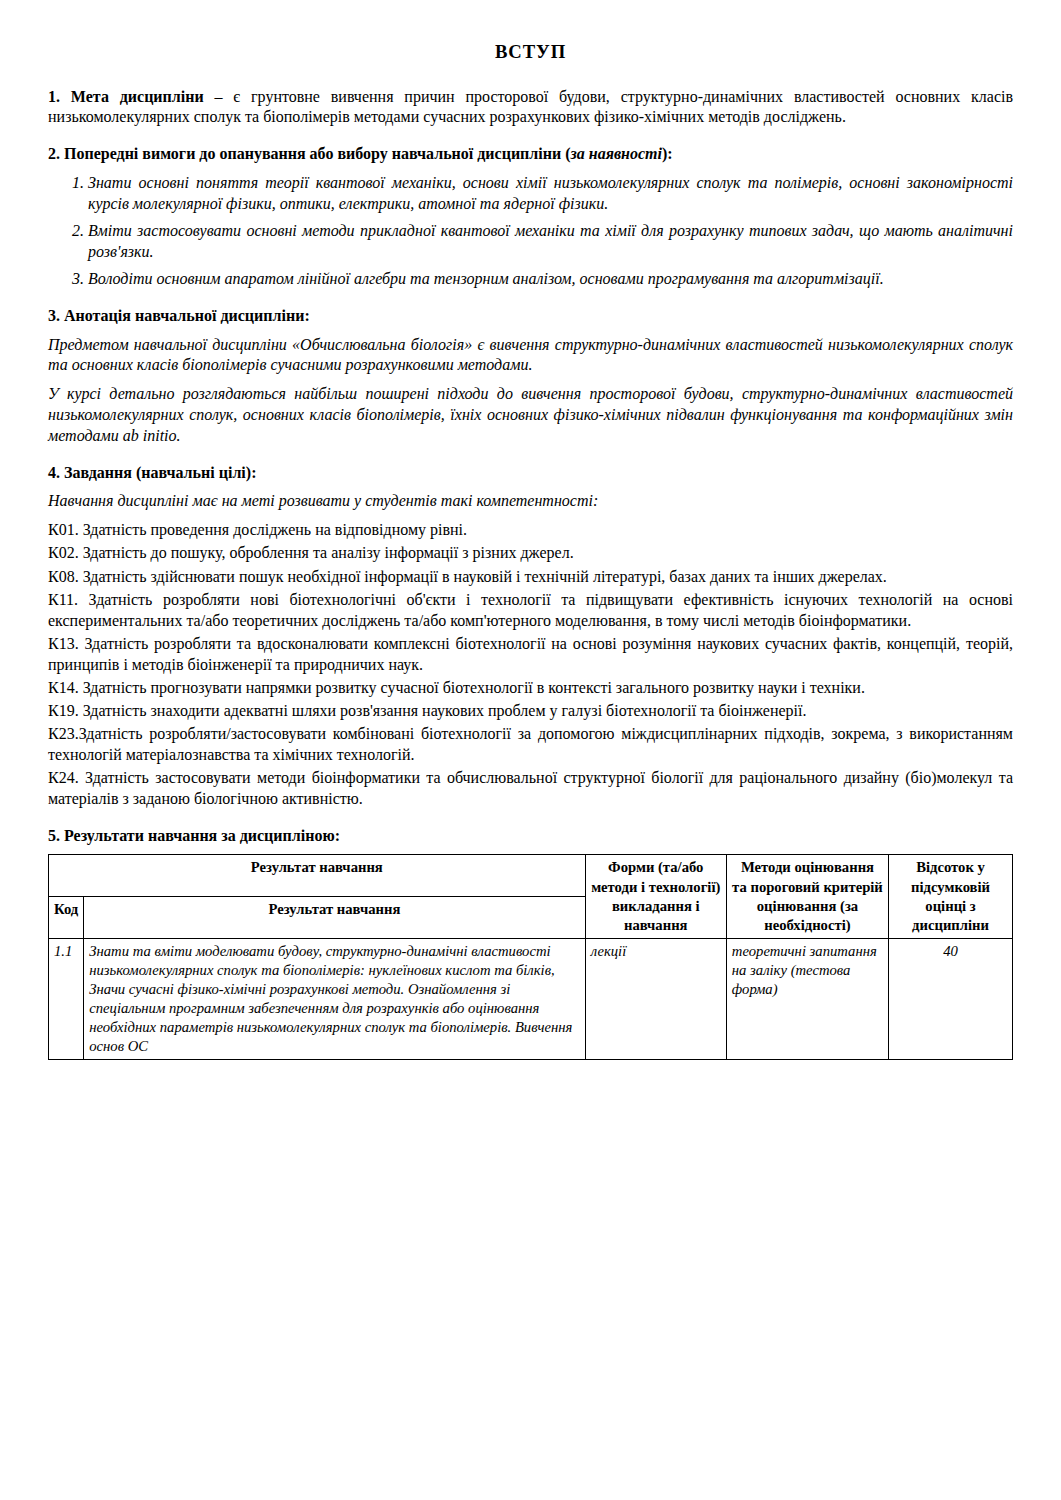ВСТУП
1. Мета дисципліни – є грунтовне вивчення причин просторової будови, структурно-динамічних властивостей основних класів низькомолекулярних сполук та біополімерів методами сучасних розрахункових фізико-хімічних методів досліджень.
2. Попередні вимоги до опанування або вибору навчальної дисципліни (за наявності):
Знати основні поняття теорії квантової механіки, основи хімії низькомолекулярних сполук та полімерів, основні закономірності курсів молекулярної фізики, оптики, електрики, атомної та ядерної фізики.
Вміти застосовувати основні методи прикладної квантової механіки та хімії для розрахунку типових задач, що мають аналітичні розв'язки.
Володіти основним апаратом лінійної алгебри та тензорним аналізом, основами програмування та алгоритмізації.
3. Анотація навчальної дисципліни:
Предметом навчальної дисципліни «Обчислювальна біологія» є вивчення структурно-динамічних властивостей низькомолекулярних сполук та основних класів біополімерів сучасними розрахунковими методами.
У курсі детально розглядаються найбільш поширені підходи до вивчення просторової будови, структурно-динамічних властивостей низькомолекулярних сполук, основних класів біополімерів, їхніх основних фізико-хімічних підвалин функціонування та конформаційних змін методами ab initio.
4. Завдання (навчальні цілі):
Навчання дисципліні має на меті розвивати у студентів такі компетентності:
К01. Здатність проведення досліджень на відповідному рівні.
К02. Здатність до пошуку, оброблення та аналізу інформації з різних джерел.
К08. Здатність здійснювати пошук необхідної інформації в науковій і технічній літературі, базах даних та інших джерелах.
К11. Здатність розробляти нові біотехнологічні об'єкти і технології та підвищувати ефективність існуючих технологій на основі експериментальних та/або теоретичних досліджень та/або комп'ютерного моделювання, в тому числі методів біоінформатики.
К13. Здатність розробляти та вдосконалювати комплексні біотехнології на основі розуміння наукових сучасних фактів, концепцій, теорій, принципів і методів біоінженерії та природничих наук.
К14. Здатність прогнозувати напрямки розвитку сучасної біотехнології в контексті загального розвитку науки і техніки.
К19. Здатність знаходити адекватні шляхи розв'язання наукових проблем у галузі біотехнології та біоінженерії.
К23.Здатність розробляти/застосовувати комбіновані біотехнології за допомогою міждисциплінарних підходів, зокрема, з використанням технологій матеріалознавства та хімічних технологій.
К24. Здатність застосовувати методи біоінформатики та обчислювальної структурної біології для раціонального дизайну (біо)молекул та матеріалів з заданою біологічною активністю.
5. Результати навчання за дисципліною:
| Результат навчання | Форми (та/або методи і технології) викладання і навчання | Методи оцінювання та пороговий критерій оцінювання (за необхідності) | Відсоток у підсумковій оцінці з дисципліни |
| --- | --- | --- | --- |
| Код | Результат навчання |
| 1.1 | Знати та вміти моделювати будову, структурно-динамічні властивості низькомолекулярних сполук та біополімерів: нуклеїнових кислот та білків, Значи сучасні фізико-хімічні розрахункові методи. Ознайомлення зі спеціальним програмним забезпеченням для розрахунків або оцінювання необхідних параметрів низькомолекулярних сполук та біополімерів. Вивчення основ ОС | лекції | теоретичні запитання на заліку (тестова форма) | 40 |